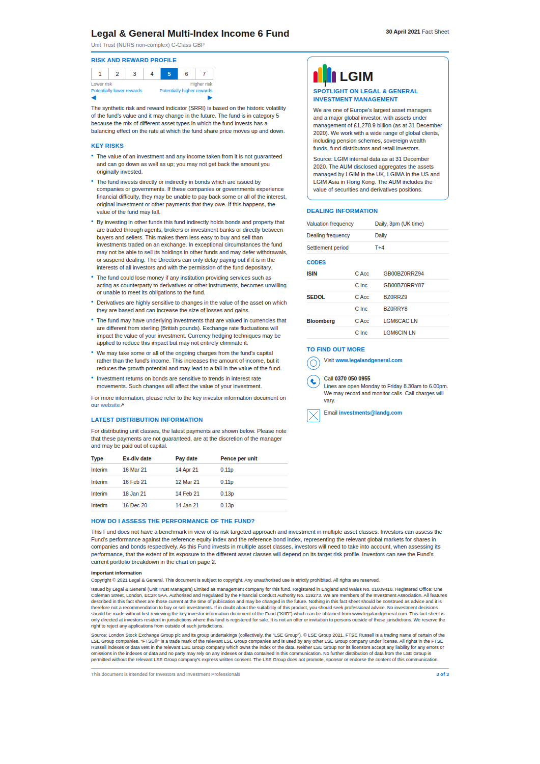Legal & General Multi-Index Income 6 Fund
Unit Trust (NURS non-complex) C-Class GBP
30 April 2021 Fact Sheet
Risk and reward profile
1
2
3
4
5
6
7
Lower risk Higher risk
Potentially lower rewards Potentially higher rewards
◀▶
The synthetic risk and reward indicator (SRRI) is based on the historic volatility of the fund's value and it may change in the future. The fund is in category 5 because the mix of different asset types in which the fund invests has a balancing effect on the rate at which the fund share price moves up and down.
Key risks
The value of an investment and any income taken from it is not guaranteed and can go down as well as up; you may not get back the amount you originally invested.
The fund invests directly or indirectly in bonds which are issued by companies or governments. If these companies or governments experience financial difficulty, they may be unable to pay back some or all of the interest, original investment or other payments that they owe. If this happens, the value of the fund may fall.
By investing in other funds this fund indirectly holds bonds and property that are traded through agents, brokers or investment banks or directly between buyers and sellers. This makes them less easy to buy and sell than investments traded on an exchange. In exceptional circumstances the fund may not be able to sell its holdings in other funds and may defer withdrawals, or suspend dealing. The Directors can only delay paying out if it is in the interests of all investors and with the permission of the fund depositary.
The fund could lose money if any institution providing services such as acting as counterparty to derivatives or other instruments, becomes unwilling or unable to meet its obligations to the fund.
Derivatives are highly sensitive to changes in the value of the asset on which they are based and can increase the size of losses and gains.
The fund may have underlying investments that are valued in currencies that are different from sterling (British pounds). Exchange rate fluctuations will impact the value of your investment. Currency hedging techniques may be applied to reduce this impact but may not entirely eliminate it.
We may take some or all of the ongoing charges from the fund's capital rather than the fund's income. This increases the amount of income, but it reduces the growth potential and may lead to a fall in the value of the fund.
Investment returns on bonds are sensitive to trends in interest rate movements. Such changes will affect the value of your investment.
For more information, please refer to the key investor information document on our website↗
Latest distribution information
For distributing unit classes, the latest payments are shown below. Please note that these payments are not guaranteed, are at the discretion of the manager and may be paid out of capital.
| Type | Ex-div date | Pay date | Pence per unit |
| --- | --- | --- | --- |
| Interim | 16 Mar 21 | 14 Apr 21 | 0.11p |
| Interim | 16 Feb 21 | 12 Mar 21 | 0.11p |
| Interim | 18 Jan 21 | 14 Feb 21 | 0.13p |
| Interim | 16 Dec 20 | 14 Jan 21 | 0.13p |
LGIM
Spotlight on Legal & General Investment Management
We are one of Europe's largest asset managers and a major global investor, with assets under management of £1,278.9 billion (as at 31 December 2020). We work with a wide range of global clients, including pension schemes, sovereign wealth funds, fund distributors and retail investors.
Source: LGIM internal data as at 31 December 2020. The AUM disclosed aggregates the assets managed by LGIM in the UK, LGIMA in the US and LGIM Asia in Hong Kong. The AUM includes the value of securities and derivatives positions.
Dealing information
| Valuation frequency | Daily, 3pm (UK time) |
| Dealing frequency | Daily |
| Settlement period | T+4 |
Codes
| ISIN | C Acc | GB00BZ0RRZ94 |
| | C Inc | GB00BZ0RRY87 |
| SEDOL | C Acc | BZ0RRZ9 |
| | C Inc | BZ0RRY8 |
| Bloomberg | C Acc | LGM6CAC LN |
| | C Inc | LGM6CIN LN |
To find out more
Visit www.legalandgeneral.com
Call 0370 050 0955
Lines are open Monday to Friday 8.30am to 6.00pm. We may record and monitor calls. Call charges will vary.
Email investments@landg.com
How do I assess the performance of the fund?
This Fund does not have a benchmark in view of its risk targeted approach and investment in multiple asset classes. Investors can assess the Fund's performance against the reference equity index and the reference bond index, representing the relevant global markets for shares in companies and bonds respectively. As this Fund invests in multiple asset classes, investors will need to take into account, when assessing its performance, that the extent of its exposure to the different asset classes will depend on its target risk profile. Investors can see the Fund's current portfolio breakdown in the chart on page 2.
Important information
Copyright © 2021 Legal & General. This document is subject to copyright. Any unauthorised use is strictly prohibited. All rights are reserved.
Issued by Legal & General (Unit Trust Managers) Limited as management company for this fund. Registered in England and Wales No. 01009418. Registered Office: One Coleman Street, London, EC2R 5AA. Authorised and Regulated by the Financial Conduct Authority No. 119273. We are members of the Investment Association. All features described in this fact sheet are those current at the time of publication and may be changed in the future. Nothing in this fact sheet should be construed as advice and it is therefore not a recommendation to buy or sell investments. If in doubt about the suitability of this product, you should seek professional advice. No investment decisions should be made without first reviewing the key investor information document of the Fund ("KIID") which can be obtained from www.legalandgeneral.com. This fact sheet is only directed at investors resident in jurisdictions where this fund is registered for sale. It is not an offer or invitation to persons outside of those jurisdictions. We reserve the right to reject any applications from outside of such jurisdictions.
Source: London Stock Exchange Group plc and its group undertakings (collectively, the "LSE Group"). © LSE Group 2021. FTSE Russell is a trading name of certain of the LSE Group companies. "FTSE®" is a trade mark of the relevant LSE Group companies and is used by any other LSE Group company under license. All rights in the FTSE Russell indexes or data vest in the relevant LSE Group company which owns the index or the data. Neither LSE Group nor its licensors accept any liability for any errors or omissions in the indexes or data and no party may rely on any indexes or data contained in this communication. No further distribution of data from the LSE Group is permitted without the relevant LSE Group company's express written consent. The LSE Group does not promote, sponsor or endorse the content of this communication.
This document is intended for Investors and Investment Professionals
3 of 3